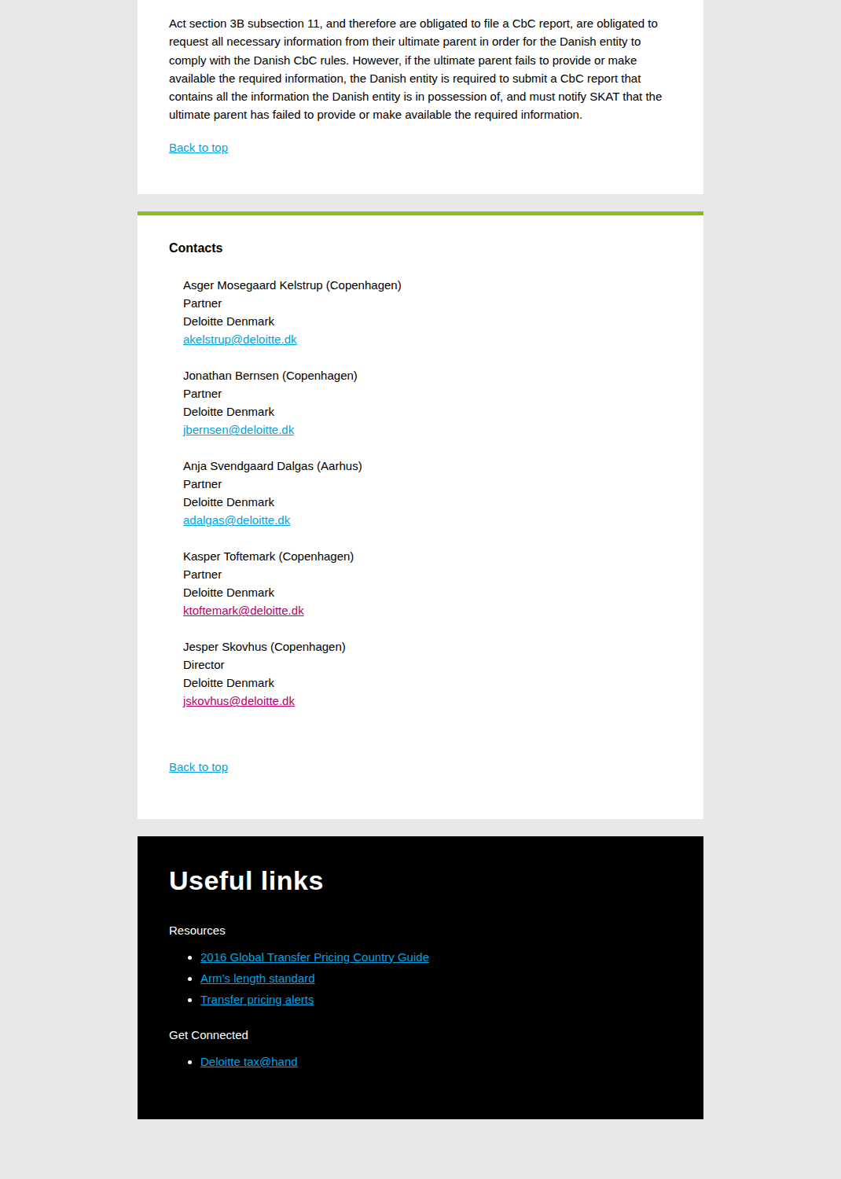Act section 3B subsection 11, and therefore are obligated to file a CbC report, are obligated to request all necessary information from their ultimate parent in order for the Danish entity to comply with the Danish CbC rules. However, if the ultimate parent fails to provide or make available the required information, the Danish entity is required to submit a CbC report that contains all the information the Danish entity is in possession of, and must notify SKAT that the ultimate parent has failed to provide or make available the required information.
Back to top
Contacts
Asger Mosegaard Kelstrup (Copenhagen)
Partner
Deloitte Denmark
akelstrup@deloitte.dk
Jonathan Bernsen (Copenhagen)
Partner
Deloitte Denmark
jbernsen@deloitte.dk
Anja Svendgaard Dalgas (Aarhus)
Partner
Deloitte Denmark
adalgas@deloitte.dk
Kasper Toftemark (Copenhagen)
Partner
Deloitte Denmark
ktoftemark@deloitte.dk
Jesper Skovhus (Copenhagen)
Director
Deloitte Denmark
jskovhus@deloitte.dk
Back to top
Useful links
Resources
2016 Global Transfer Pricing Country Guide
Arm’s length standard
Transfer pricing alerts
Get Connected
Deloitte tax@hand